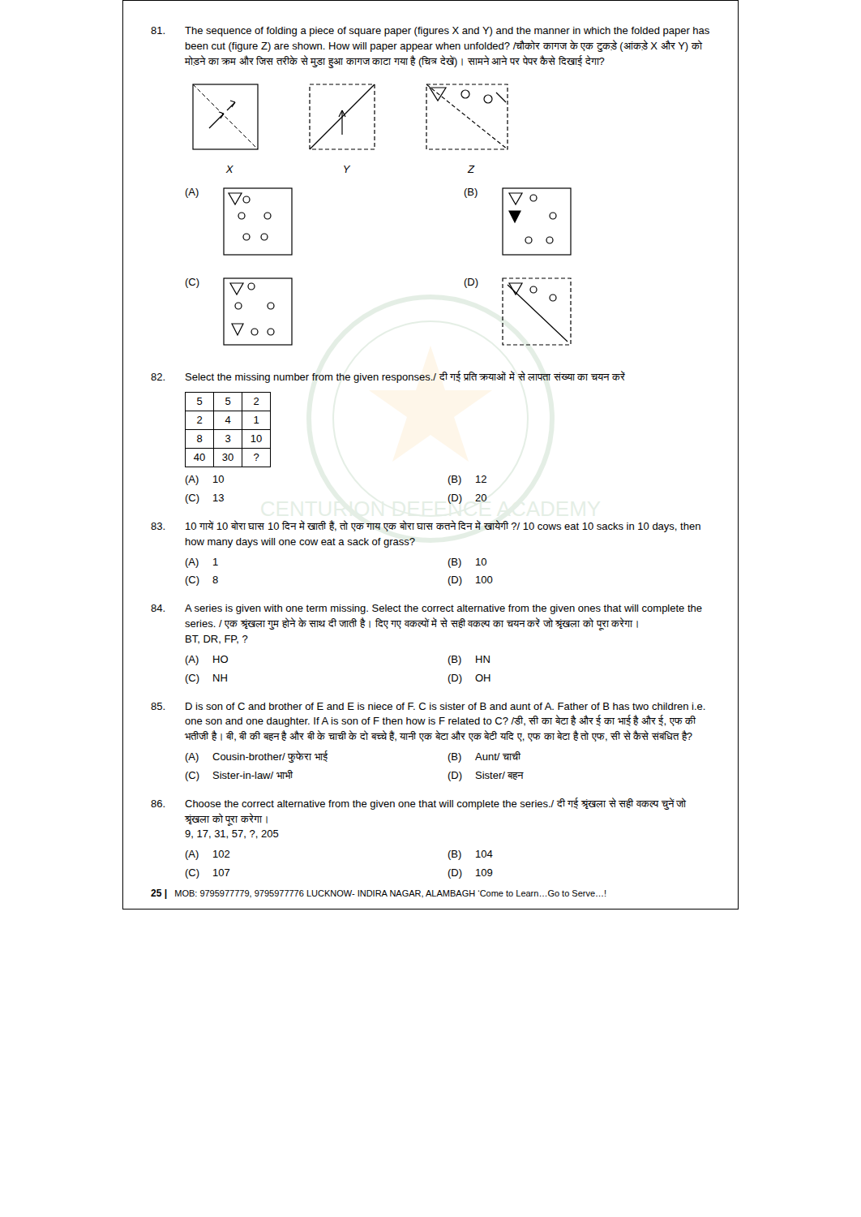CENTURION DEFENCE ACADEMY
81.
The sequence of folding a piece of square paper (figures X and Y) and the manner in which the folded paper has been cut (figure Z) are shown. How will paper appear when unfolded? /चौकोर कागज के एक टुकड़े (आंकड़े X और Y) को मोड़ने का क्रम और जिस तरीके से मुड़ा हुआ कागज काटा गया है (चित्र देखें)। सामने आने पर पेपर कैसे दिखाई देगा?
X
Y
Z
(A)
(B)
(C)
(D)
82.
Select the missing number from the given responses./ दी गई प्रति क्रयाओं में से लापता संख्या का चयन करें
| 5 | 5 | 2 |
| 2 | 4 | 1 |
| 8 | 3 | 10 |
| 40 | 30 | ? |
| (A) 10 | (B) 12 |
| (C) 13 | (D) 20 |
83.
10 गायें 10 बोरा घास 10 दिन में खाती हैं, तो एक गाय एक बोरा घास कतने दिन में खायेगी ?/ 10 cows eat 10 sacks in 10 days, then how many days will one cow eat a sack of grass?
| (A) 1 | (B) 10 |
| (C) 8 | (D) 100 |
84.
A series is given with one term missing. Select the correct alternative from the given ones that will complete the series. / एक श्रृंखला गुम होने के साथ दी जाती है। दिए गए वकल्पों में से सही वकल्प का चयन करें जो श्रृंखला को पूरा करेगा।
BT, DR, FP, ?
| (A) HO | (B) HN |
| (C) NH | (D) OH |
85.
D is son of C and brother of E and E is niece of F. C is sister of B and aunt of A. Father of B has two children i.e. one son and one daughter. If A is son of F then how is F related to C? /डी, सी का बेटा है और ई का भाई है और ई, एफ की भतीजी है। बी, बी की बहन है और बी के चाची के दो बच्चे हैं, यानी एक बेटा और एक बेटी यदि ए, एफ का बेटा है तो एफ, सी से कैसे संबंधित है?
| (A) Cousin-brother/ फुफेरा भाई | (B) Aunt/ चाची |
| (C) Sister-in-law/ भाभी | (D) Sister/ बहन |
86.
Choose the correct alternative from the given one that will complete the series./ दी गई श्रृंखला से सही वकल्प चुनें जो श्रृंखला को पूरा करेगा।
9, 17, 31, 57, ?, 205
| (A) 102 | (B) 104 |
| (C) 107 | (D) 109 |
25 | MOB: 9795977779, 9795977776 LUCKNOW- INDIRA NAGAR, ALAMBAGH ‘Come to Learn…Go to Serve…!